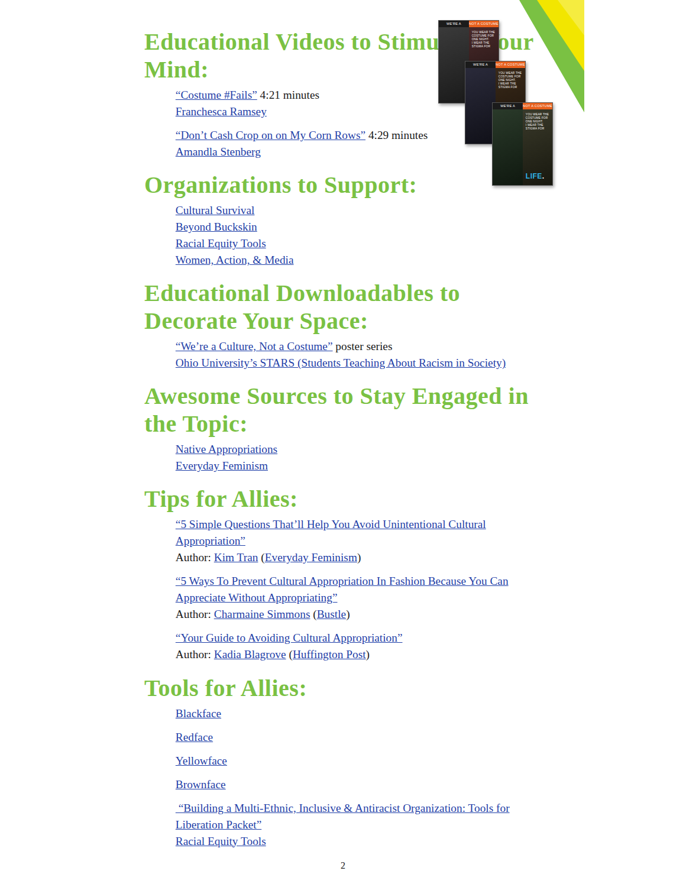WE'RE A CULTURE
NOT A COSTUME
YOU WEAR THE COSTUME FOR ONE NIGHT.
I WEAR THE STIGMA FOR
LIFE.
WE'RE A CULTURE
NOT A COSTUME
YOU WEAR THE COSTUME FOR ONE NIGHT.
I WEAR THE STIGMA FOR
LIFE.
WE'RE A CULTURE
NOT A COSTUME
YOU WEAR THE COSTUME FOR ONE NIGHT.
I WEAR THE STIGMA FOR
LIFE.
Educational Videos to Stimulate Your Mind:
“Costume #Fails” 4:21 minutes
Franchesca Ramsey
“Don’t Cash Crop on on My Corn Rows” 4:29 minutes
Amandla Stenberg
Organizations to Support:
Cultural Survival
Beyond Buckskin
Racial Equity Tools
Women, Action, & Media
Educational Downloadables to Decorate Your Space:
“We’re a Culture, Not a Costume” poster series
Ohio University’s STARS (Students Teaching About Racism in Society)
Awesome Sources to Stay Engaged in the Topic:
Native Appropriations
Everyday Feminism
Tips for Allies:
“5 Simple Questions That’ll Help You Avoid Unintentional Cultural Appropriation”
Author: Kim Tran (Everyday Feminism)
“5 Ways To Prevent Cultural Appropriation In Fashion Because You Can Appreciate Without Appropriating”
Author: Charmaine Simmons (Bustle)
“Your Guide to Avoiding Cultural Appropriation”
Author: Kadia Blagrove (Huffington Post)
Tools for Allies:
Blackface
Redface
Yellowface
Brownface
“Building a Multi-Ethnic, Inclusive & Antiracist Organization: Tools for Liberation Packet”
Racial Equity Tools
2